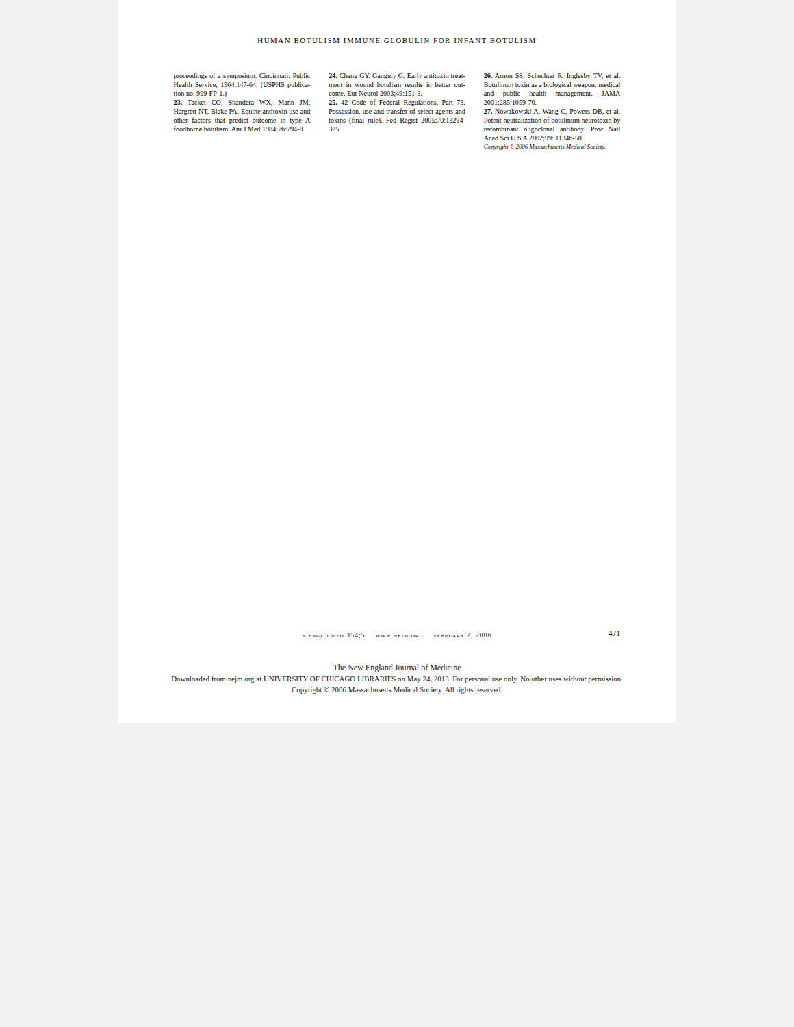Human Botulism Immune Globulin for Infant Botulism
proceedings of a symposium. Cincinnati: Public Health Service, 1964:147-64. (USPHS publication no. 999-FP-1.)
23. Tacket CO, Shandera WX, Mann JM, Hargrett NT, Blake PA. Equine antitoxin use and other factors that predict outcome in type A foodborne botulism. Am J Med 1984;76:794-8.
24. Chang GY, Ganguly G. Early antitoxin treatment in wound botulism results in better outcome. Eur Neurol 2003;49:151-3.
25. 42 Code of Federal Regulations, Part 73. Possession, use and transfer of select agents and toxins (final rule). Fed Regist 2005;70:13294-325.
26. Arnon SS, Schechter R, Inglesby TV, et al. Botulinum toxin as a biological weapon: medical and public health management. JAMA 2001;285:1059-70.
27. Nowakowski A, Wang C, Powers DB, et al. Potent neutralization of botulinum neurotoxin by recombinant oligoclonal antibody. Proc Natl Acad Sci U S A 2002;99: 11346-50.
Copyright © 2006 Massachusetts Medical Society.
n engl j med 354;5 www.nejm.org february 2, 2006 471
The New England Journal of Medicine
Downloaded from nejm.org at UNIVERSITY OF CHICAGO LIBRARIES on May 24, 2013. For personal use only. No other uses without permission.
Copyright © 2006 Massachusetts Medical Society. All rights reserved.